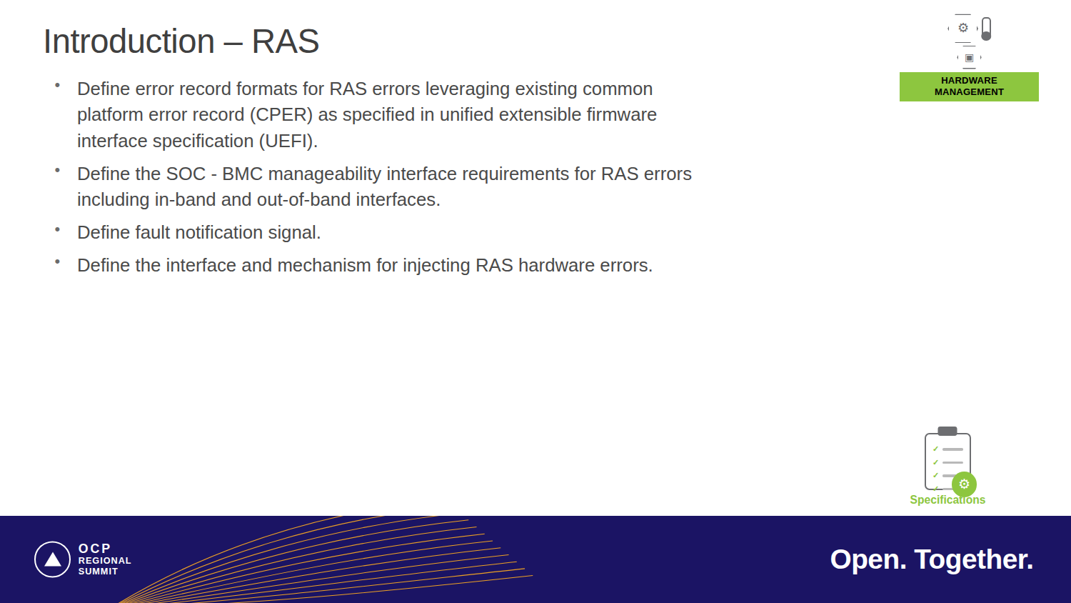Introduction – RAS
⚙
▣
HARDWARE
MANAGEMENT
Define error record formats for RAS errors leveraging existing common platform error record (CPER) as specified in unified extensible firmware interface specification (UEFI).
Define the SOC - BMC manageability interface requirements for RAS errors including in-band and out-of-band interfaces.
Define fault notification signal.
Define the interface and mechanism for injecting RAS hardware errors.
✓
✓
✓
✓
⚙
Specifications
OCP REGIONAL
SUMMIT
Open. Together.